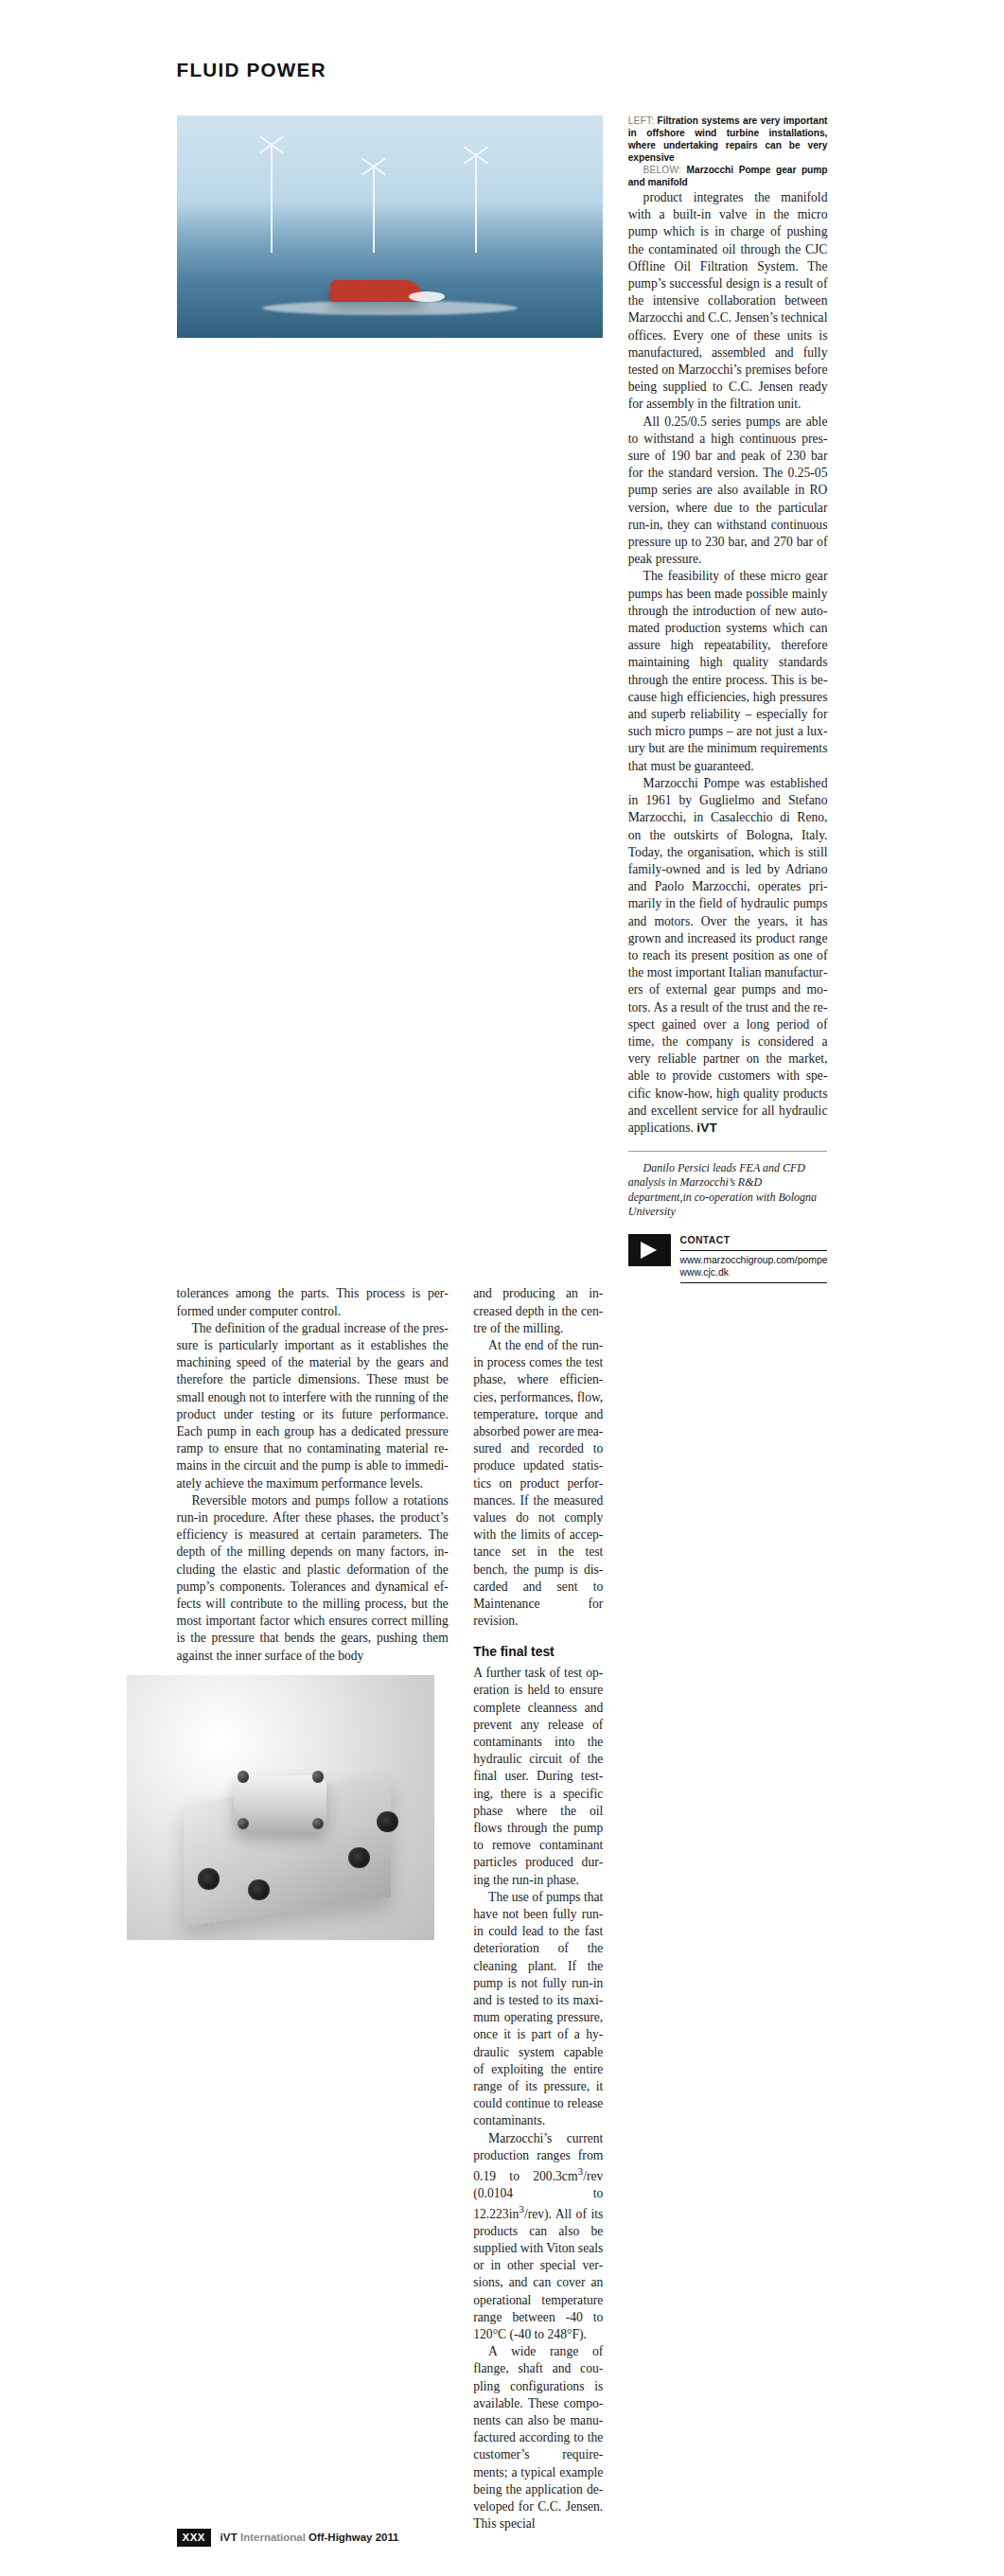Fluid Power
LEFT: Filtration systems are very important in offshore wind turbine installations, where undertaking repairs can be very expensive
BELOW: Marzocchi Pompe gear pump and manifold
product integrates the manifold with a built-in valve in the micro pump which is in charge of pushing the contaminated oil through the CJC Offline Oil Filtration System. The pump’s successful design is a result of the intensive collaboration between Marzocchi and C.C. Jensen’s technical offices. Every one of these units is manufactured, assembled and fully tested on Marzocchi’s premises before being supplied to C.C. Jensen ready for assembly in the filtration unit.
All 0.25/0.5 series pumps are able to withstand a high continuous pressure of 190 bar and peak of 230 bar for the standard version. The 0.25-05 pump series are also available in RO version, where due to the particular run-in, they can withstand continuous pressure up to 230 bar, and 270 bar of peak pressure.
The feasibility of these micro gear pumps has been made possible mainly through the introduction of new automated production systems which can assure high repeatability, therefore maintaining high quality standards through the entire process. This is because high efficiencies, high pressures and superb reliability – especially for such micro pumps – are not just a luxury but are the minimum requirements that must be guaranteed.
Marzocchi Pompe was established in 1961 by Guglielmo and Stefano Marzocchi, in Casalecchio di Reno, on the outskirts of Bologna, Italy. Today, the organisation, which is still family-owned and is led by Adriano and Paolo Marzocchi, operates primarily in the field of hydraulic pumps and motors. Over the years, it has grown and increased its product range to reach its present position as one of the most important Italian manufacturers of external gear pumps and motors. As a result of the trust and the respect gained over a long period of time, the company is considered a very reliable partner on the market, able to provide customers with specific know-how, high quality products and excellent service for all hydraulic applications. iVT
Danilo Persici leads FEA and CFD analysis in Marzocchi’s R&D department,in co-operation with Bologna University
CONTACT www.marzocchigroup.com/pompe
www.cjc.dk
tolerances among the parts. This process is performed under computer control.
The definition of the gradual increase of the pressure is particularly important as it establishes the machining speed of the material by the gears and therefore the particle dimensions. These must be small enough not to interfere with the running of the product under testing or its future performance. Each pump in each group has a dedicated pressure ramp to ensure that no contaminating material remains in the circuit and the pump is able to immediately achieve the maximum performance levels.
Reversible motors and pumps follow a rotations run-in procedure. After these phases, the product’s efficiency is measured at certain parameters. The depth of the milling depends on many factors, including the elastic and plastic deformation of the pump’s components. Tolerances and dynamical effects will contribute to the milling process, but the most important factor which ensures correct milling is the pressure that bends the gears, pushing them against the inner surface of the body
and producing an increased depth in the centre of the milling.
At the end of the run-in process comes the test phase, where efficiencies, performances, flow, temperature, torque and absorbed power are measured and recorded to produce updated statistics on product performances. If the measured values do not comply with the limits of acceptance set in the test bench, the pump is discarded and sent to Maintenance for revision.
The final test
A further task of test operation is held to ensure complete cleanness and prevent any release of contaminants into the hydraulic circuit of the final user. During testing, there is a specific phase where the oil flows through the pump to remove contaminant particles produced during the run-in phase.
The use of pumps that have not been fully run-in could lead to the fast deterioration of the cleaning plant. If the pump is not fully run-in and is tested to its maximum operating pressure, once it is part of a hydraulic system capable of exploiting the entire range of its pressure, it could continue to release contaminants.
Marzocchi’s current production ranges from 0.19 to 200.3cm3/rev (0.0104 to 12.223in3/rev). All of its products can also be supplied with Viton seals or in other special versions, and can cover an operational temperature range between -40 to 120°C (-40 to 248°F).
A wide range of flange, shaft and coupling configurations is available. These components can also be manufactured according to the customer’s requirements; a typical example being the application developed for C.C. Jensen. This special
XXX iVT International Off-Highway 2011